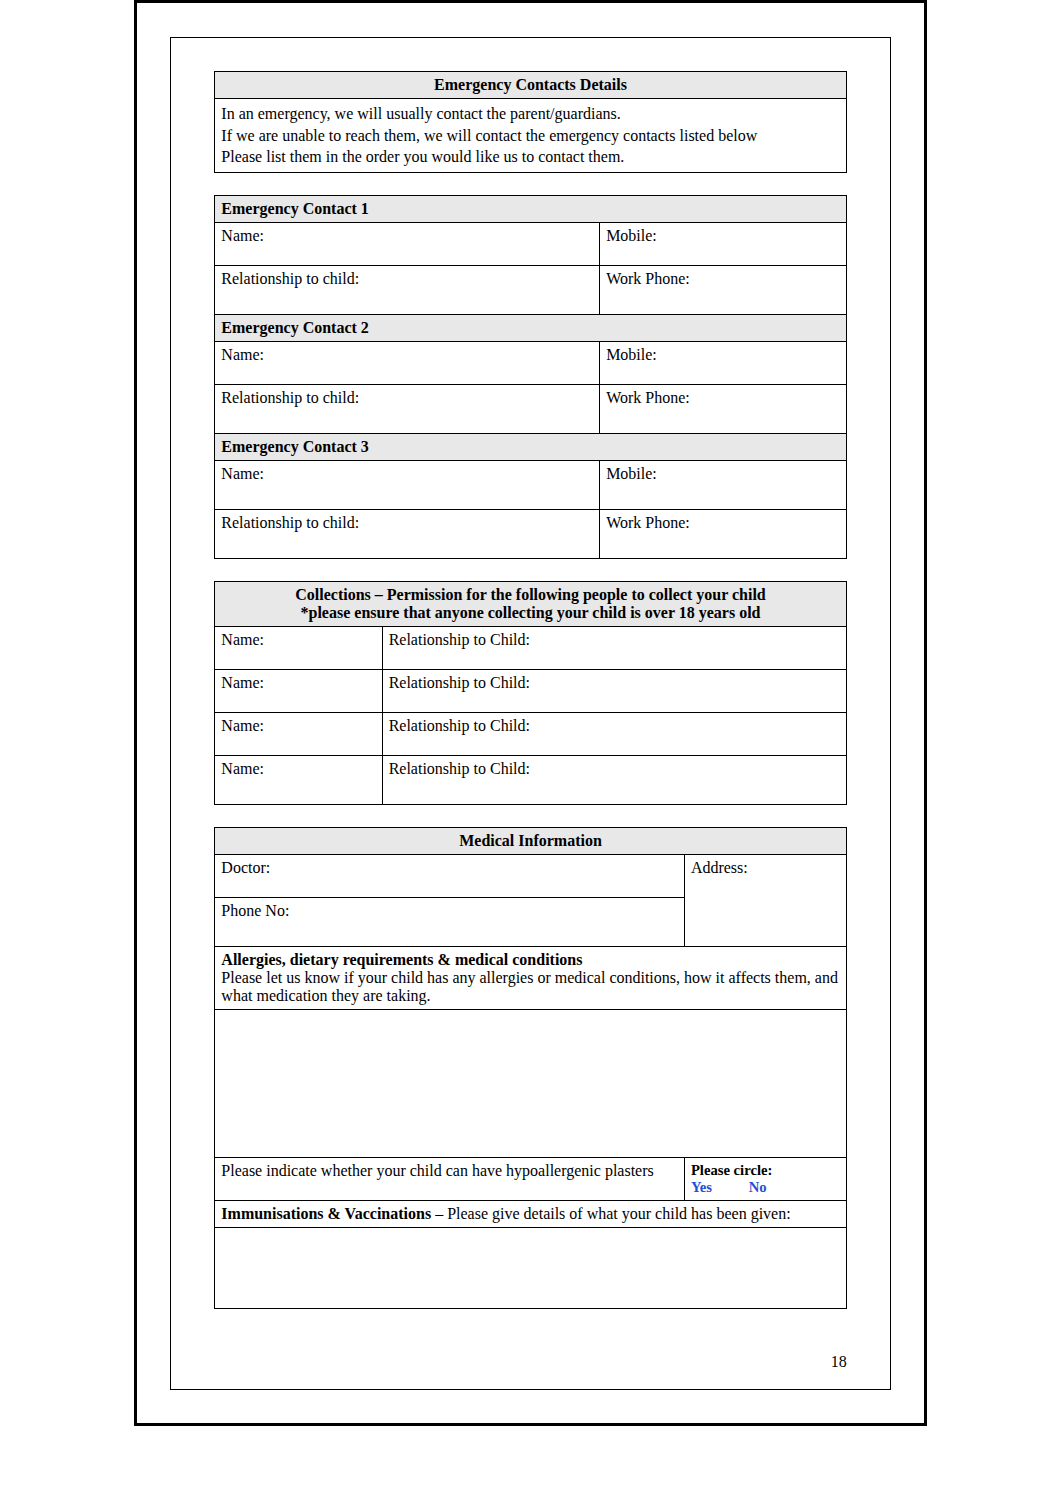| Emergency Contacts Details |
| In an emergency, we will usually contact the parent/guardians. If we are unable to reach them, we will contact the emergency contacts listed below Please list them in the order you would like us to contact them. |
| Emergency Contact 1 |
| Name: | Mobile: |
| Relationship to child: | Work Phone: |
| Emergency Contact 2 |
| Name: | Mobile: |
| Relationship to child: | Work Phone: |
| Emergency Contact 3 |
| Name: | Mobile: |
| Relationship to child: | Work Phone: |
| Collections – Permission for the following people to collect your child *please ensure that anyone collecting your child is over 18 years old |
| Name: | Relationship to Child: |
| Name: | Relationship to Child: |
| Name: | Relationship to Child: |
| Name: | Relationship to Child: |
| Medical Information |
| Doctor: | Address: |
| Phone No: |
| Allergies, dietary requirements & medical conditions Please let us know if your child has any allergies or medical conditions, how it affects them, and what medication they are taking. |
| Please indicate whether your child can have hypoallergenic plasters | Please circle: Yes No |
| Immunisations & Vaccinations – Please give details of what your child has been given: |
18